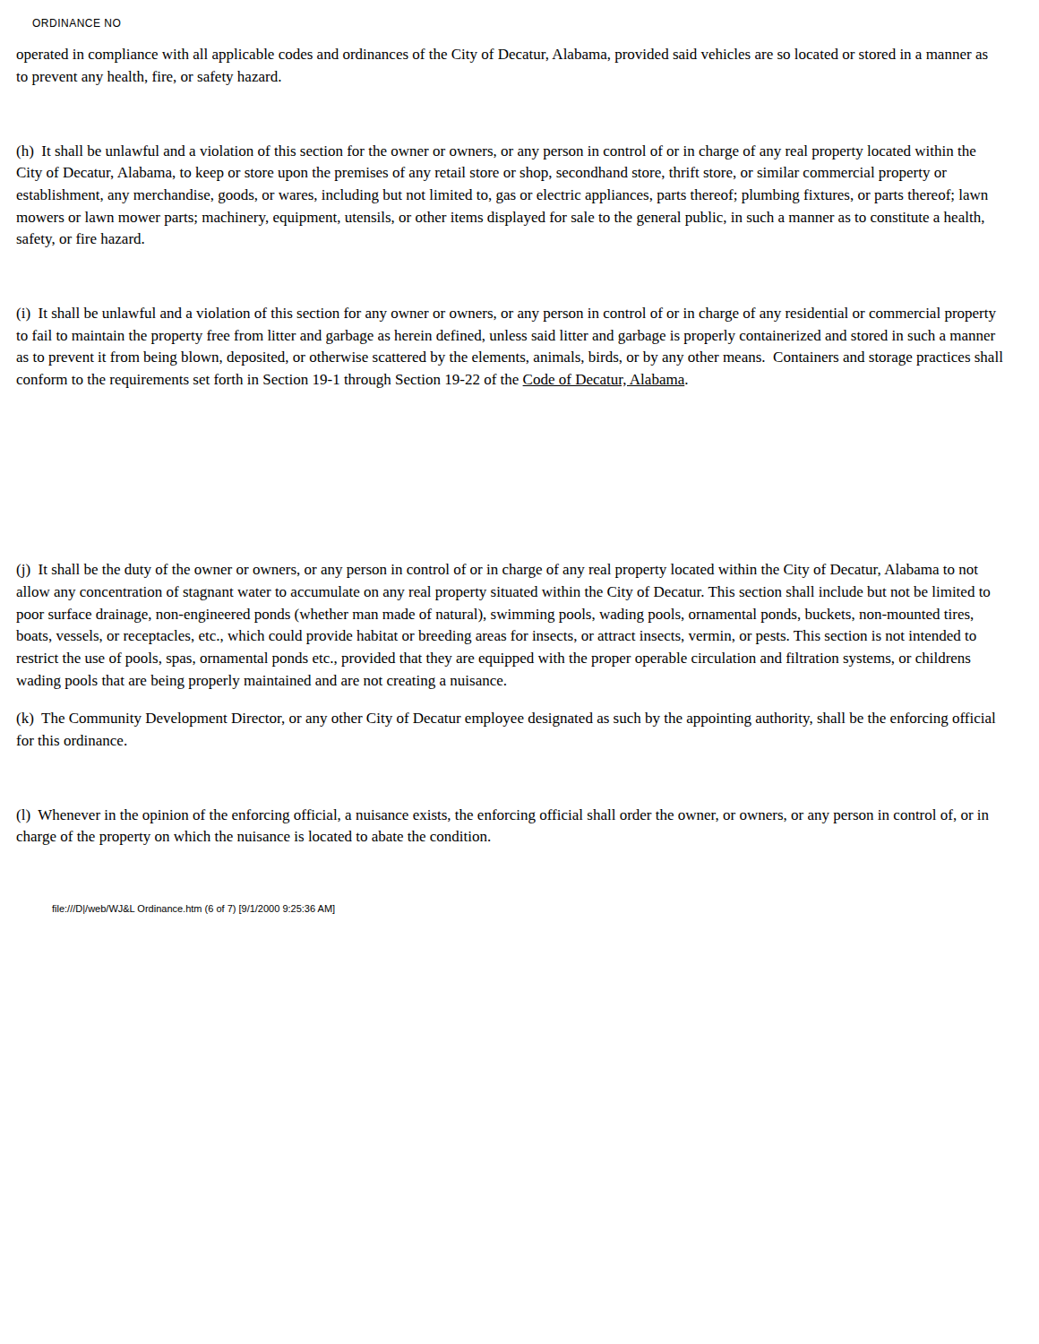ORDINANCE NO
operated in compliance with all applicable codes and ordinances of the City of Decatur, Alabama, provided said vehicles are so located or stored in a manner as to prevent any health, fire, or safety hazard.
(h) It shall be unlawful and a violation of this section for the owner or owners, or any person in control of or in charge of any real property located within the City of Decatur, Alabama, to keep or store upon the premises of any retail store or shop, secondhand store, thrift store, or similar commercial property or establishment, any merchandise, goods, or wares, including but not limited to, gas or electric appliances, parts thereof; plumbing fixtures, or parts thereof; lawn mowers or lawn mower parts; machinery, equipment, utensils, or other items displayed for sale to the general public, in such a manner as to constitute a health, safety, or fire hazard.
(i) It shall be unlawful and a violation of this section for any owner or owners, or any person in control of or in charge of any residential or commercial property to fail to maintain the property free from litter and garbage as herein defined, unless said litter and garbage is properly containerized and stored in such a manner as to prevent it from being blown, deposited, or otherwise scattered by the elements, animals, birds, or by any other means. Containers and storage practices shall conform to the requirements set forth in Section 19-1 through Section 19-22 of the Code of Decatur, Alabama.
(j) It shall be the duty of the owner or owners, or any person in control of or in charge of any real property located within the City of Decatur, Alabama to not allow any concentration of stagnant water to accumulate on any real property situated within the City of Decatur. This section shall include but not be limited to poor surface drainage, non-engineered ponds (whether man made of natural), swimming pools, wading pools, ornamental ponds, buckets, non-mounted tires, boats, vessels, or receptacles, etc., which could provide habitat or breeding areas for insects, or attract insects, vermin, or pests. This section is not intended to restrict the use of pools, spas, ornamental ponds etc., provided that they are equipped with the proper operable circulation and filtration systems, or childrens wading pools that are being properly maintained and are not creating a nuisance.
(k) The Community Development Director, or any other City of Decatur employee designated as such by the appointing authority, shall be the enforcing official for this ordinance.
(l) Whenever in the opinion of the enforcing official, a nuisance exists, the enforcing official shall order the owner, or owners, or any person in control of, or in charge of the property on which the nuisance is located to abate the condition.
file:///D|/web/WJ&L Ordinance.htm (6 of 7) [9/1/2000 9:25:36 AM]